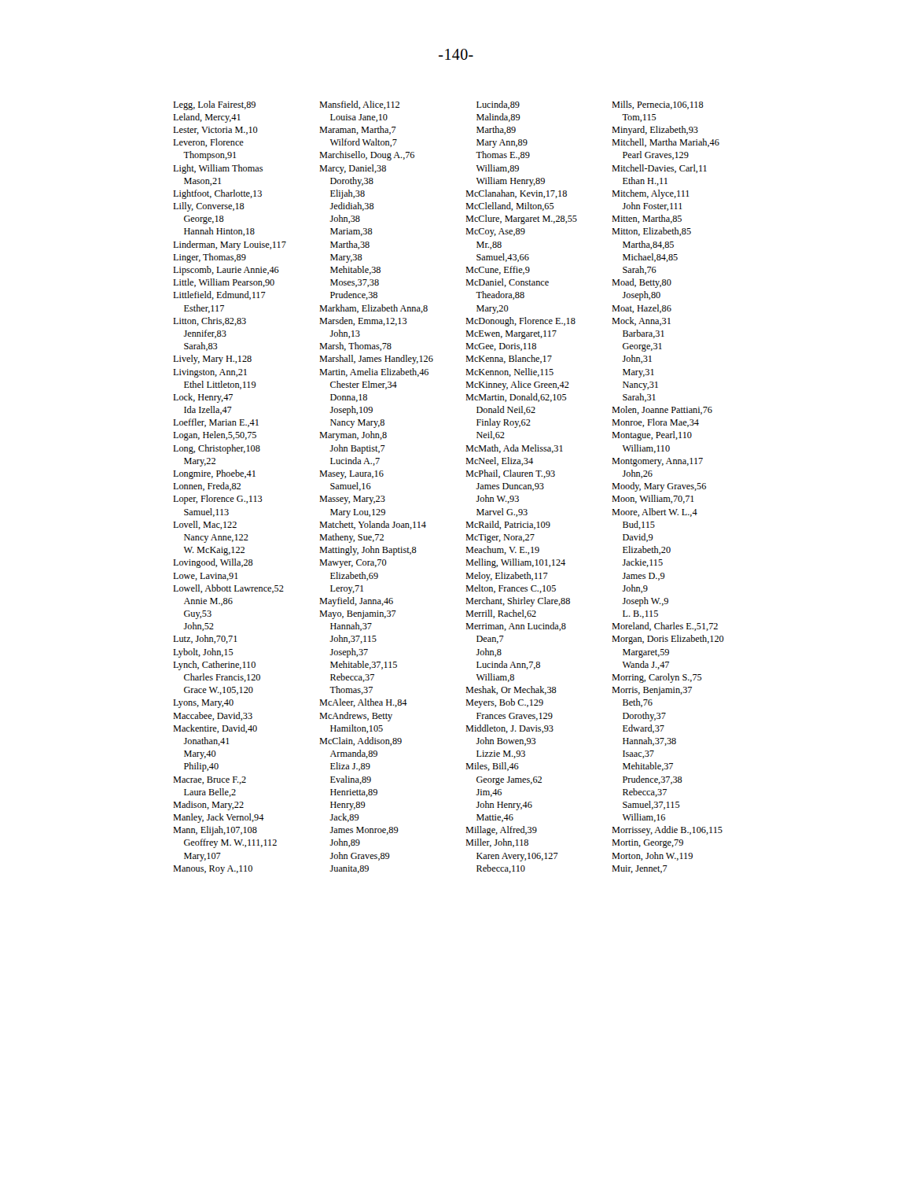-140-
Legg, Lola Fairest,89
Leland, Mercy,41
Lester, Victoria M.,10
Leveron, Florence
Thompson,91
Light, William Thomas
Mason,21
Lightfoot, Charlotte,13
Lilly, Converse,18
George,18
Hannah Hinton,18
Linderman, Mary Louise,117
Linger, Thomas,89
Lipscomb, Laurie Annie,46
Little, William Pearson,90
Littlefield, Edmund,117
Esther,117
Litton, Chris,82,83
Jennifer,83
Sarah,83
Lively, Mary H.,128
Livingston, Ann,21
Ethel Littleton,119
Lock, Henry,47
Ida Izella,47
Loeffler, Marian E.,41
Logan, Helen,5,50,75
Long, Christopher,108
Mary,22
Longmire, Phoebe,41
Lonnen, Freda,82
Loper, Florence G.,113
Samuel,113
Lovell, Mac,122
Nancy Anne,122
W. McKaig,122
Lovingood, Willa,28
Lowe, Lavina,91
Lowell, Abbott Lawrence,52
Annie M.,86
Guy,53
John,52
Lutz, John,70,71
Lybolt, John,15
Lynch, Catherine,110
Charles Francis,120
Grace W.,105,120
Lyons, Mary,40
Maccabee, David,33
Mackentire, David,40
Jonathan,41
Mary,40
Philip,40
Macrae, Bruce F.,2
Laura Belle,2
Madison, Mary,22
Manley, Jack Vernol,94
Mann, Elijah,107,108
Geoffrey M. W.,111,112
Mary,107
Manous, Roy A.,110
Mansfield, Alice,112
Louisa Jane,10
Maraman, Martha,7
Wilford Walton,7
Marchisello, Doug A.,76
Marcy, Daniel,38
Dorothy,38
Elijah,38
Jedidiah,38
John,38
Mariam,38
Martha,38
Mary,38
Mehitable,38
Moses,37,38
Prudence,38
Markham, Elizabeth Anna,8
Marsden, Emma,12,13
John,13
Marsh, Thomas,78
Marshall, James Handley,126
Martin, Amelia Elizabeth,46
Chester Elmer,34
Donna,18
Joseph,109
Nancy Mary,8
Maryman, John,8
John Baptist,7
Lucinda A.,7
Masey, Laura,16
Samuel,16
Massey, Mary,23
Mary Lou,129
Matchett, Yolanda Joan,114
Matheny, Sue,72
Mattingly, John Baptist,8
Mawyer, Cora,70
Elizabeth,69
Leroy,71
Mayfield, Janna,46
Mayo, Benjamin,37
Hannah,37
John,37,115
Joseph,37
Mehitable,37,115
Rebecca,37
Thomas,37
McAleer, Althea H.,84
McAndrews, Betty
Hamilton,105
McClain, Addison,89
Armanda,89
Eliza J.,89
Evalina,89
Henrietta,89
Henry,89
Jack,89
James Monroe,89
John,89
John Graves,89
Juanita,89
Lucinda,89
Malinda,89
Martha,89
Mary Ann,89
Thomas E.,89
William,89
William Henry,89
McClanahan, Kevin,17,18
McClelland, Milton,65
McClure, Margaret M.,28,55
McCoy, Ase,89
Mr.,88
Samuel,43,66
McCune, Effie,9
McDaniel, Constance
Theadora,88
Mary,20
McDonough, Florence E.,18
McEwen, Margaret,117
McGee, Doris,118
McKenna, Blanche,17
McKennon, Nellie,115
McKinney, Alice Green,42
McMartin, Donald,62,105
Donald Neil,62
Finlay Roy,62
Neil,62
McMath, Ada Melissa,31
McNeel, Eliza,34
McPhail, Clauren T.,93
James Duncan,93
John W.,93
Marvel G.,93
McRaild, Patricia,109
McTiger, Nora,27
Meachum, V. E.,19
Melling, William,101,124
Meloy, Elizabeth,117
Melton, Frances C.,105
Merchant, Shirley Clare,88
Merrill, Rachel,62
Merriman, Ann Lucinda,8
Dean,7
John,8
Lucinda Ann,7,8
William,8
Meshak, Or Mechak,38
Meyers, Bob C.,129
Frances Graves,129
Middleton, J. Davis,93
John Bowen,93
Lizzie M.,93
Miles, Bill,46
George James,62
Jim,46
John Henry,46
Mattie,46
Millage, Alfred,39
Miller, John,118
Karen Avery,106,127
Rebecca,110
Mills, Pernecia,106,118
Tom,115
Minyard, Elizabeth,93
Mitchell, Martha Mariah,46
Pearl Graves,129
Mitchell-Davies, Carl,11
Ethan H.,11
Mitchem, Alyce,111
John Foster,111
Mitten, Martha,85
Mitton, Elizabeth,85
Martha,84,85
Michael,84,85
Sarah,76
Moad, Betty,80
Joseph,80
Moat, Hazel,86
Mock, Anna,31
Barbara,31
George,31
John,31
Mary,31
Nancy,31
Sarah,31
Molen, Joanne Pattiani,76
Monroe, Flora Mae,34
Montague, Pearl,110
William,110
Montgomery, Anna,117
John,26
Moody, Mary Graves,56
Moon, William,70,71
Moore, Albert W. L.,4
Bud,115
David,9
Elizabeth,20
Jackie,115
James D.,9
John,9
Joseph W.,9
L. B.,115
Moreland, Charles E.,51,72
Morgan, Doris Elizabeth,120
Margaret,59
Wanda J.,47
Morring, Carolyn S.,75
Morris, Benjamin,37
Beth,76
Dorothy,37
Edward,37
Hannah,37,38
Isaac,37
Mehitable,37
Prudence,37,38
Rebecca,37
Samuel,37,115
William,16
Morrissey, Addie B.,106,115
Mortin, George,79
Morton, John W.,119
Muir, Jennet,7